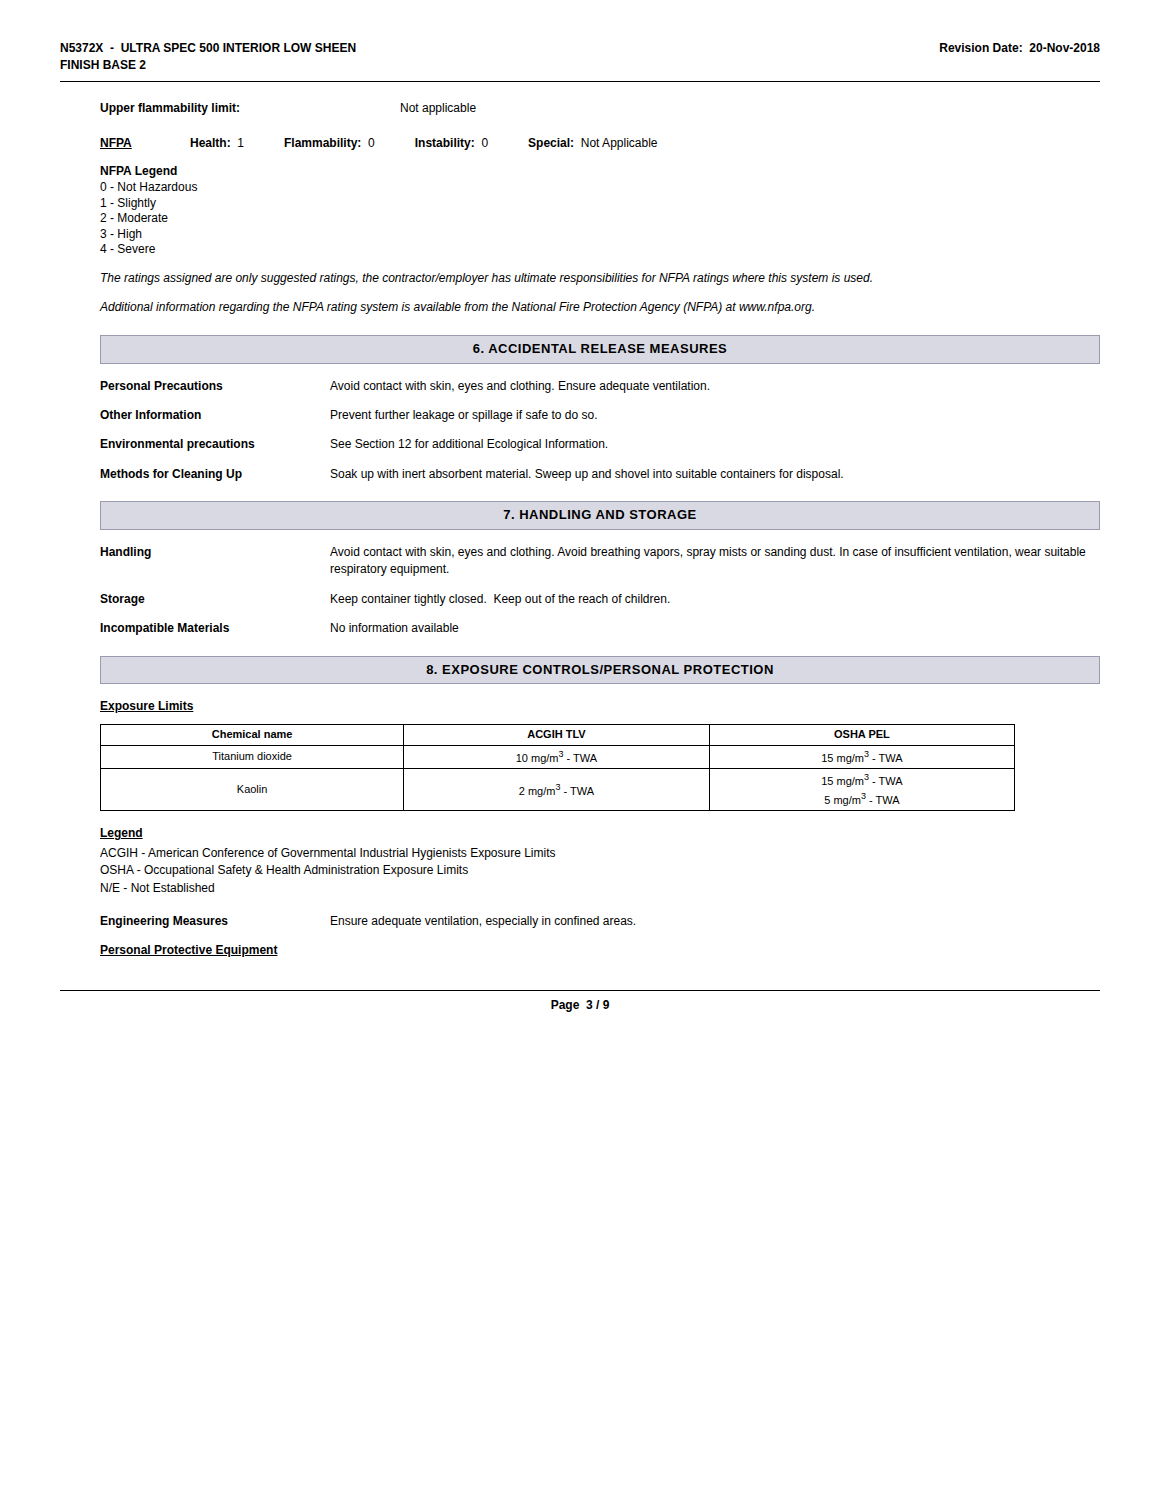N5372X - ULTRA SPEC 500 INTERIOR LOW SHEEN
FINISH BASE 2
Revision Date: 20-Nov-2018
Upper flammability limit:
Not applicable
NFPA
Health: 1
Flammability: 0
Instability: 0
Special: Not Applicable
NFPA Legend
0 - Not Hazardous
1 - Slightly
2 - Moderate
3 - High
4 - Severe
The ratings assigned are only suggested ratings, the contractor/employer has ultimate responsibilities for NFPA ratings where this system is used.
Additional information regarding the NFPA rating system is available from the National Fire Protection Agency (NFPA) at www.nfpa.org.
6. ACCIDENTAL RELEASE MEASURES
Personal Precautions
Avoid contact with skin, eyes and clothing. Ensure adequate ventilation.
Other Information
Prevent further leakage or spillage if safe to do so.
Environmental precautions
See Section 12 for additional Ecological Information.
Methods for Cleaning Up
Soak up with inert absorbent material. Sweep up and shovel into suitable containers for disposal.
7. HANDLING AND STORAGE
Handling
Avoid contact with skin, eyes and clothing. Avoid breathing vapors, spray mists or sanding dust. In case of insufficient ventilation, wear suitable respiratory equipment.
Storage
Keep container tightly closed. Keep out of the reach of children.
Incompatible Materials
No information available
8. EXPOSURE CONTROLS/PERSONAL PROTECTION
Exposure Limits
| Chemical name | ACGIH TLV | OSHA PEL |
| --- | --- | --- |
| Titanium dioxide | 10 mg/m 3 - TWA | 15 mg/m 3 - TWA |
| Kaolin | 2 mg/m 3 - TWA | 15 mg/m 3 - TWA 5 mg/m 3 - TWA |
Legend ACGIH - American Conference of Governmental Industrial Hygienists Exposure Limits
OSHA - Occupational Safety & Health Administration Exposure Limits
N/E - Not Established
Engineering Measures
Ensure adequate ventilation, especially in confined areas.
Personal Protective Equipment
Page 3 / 9